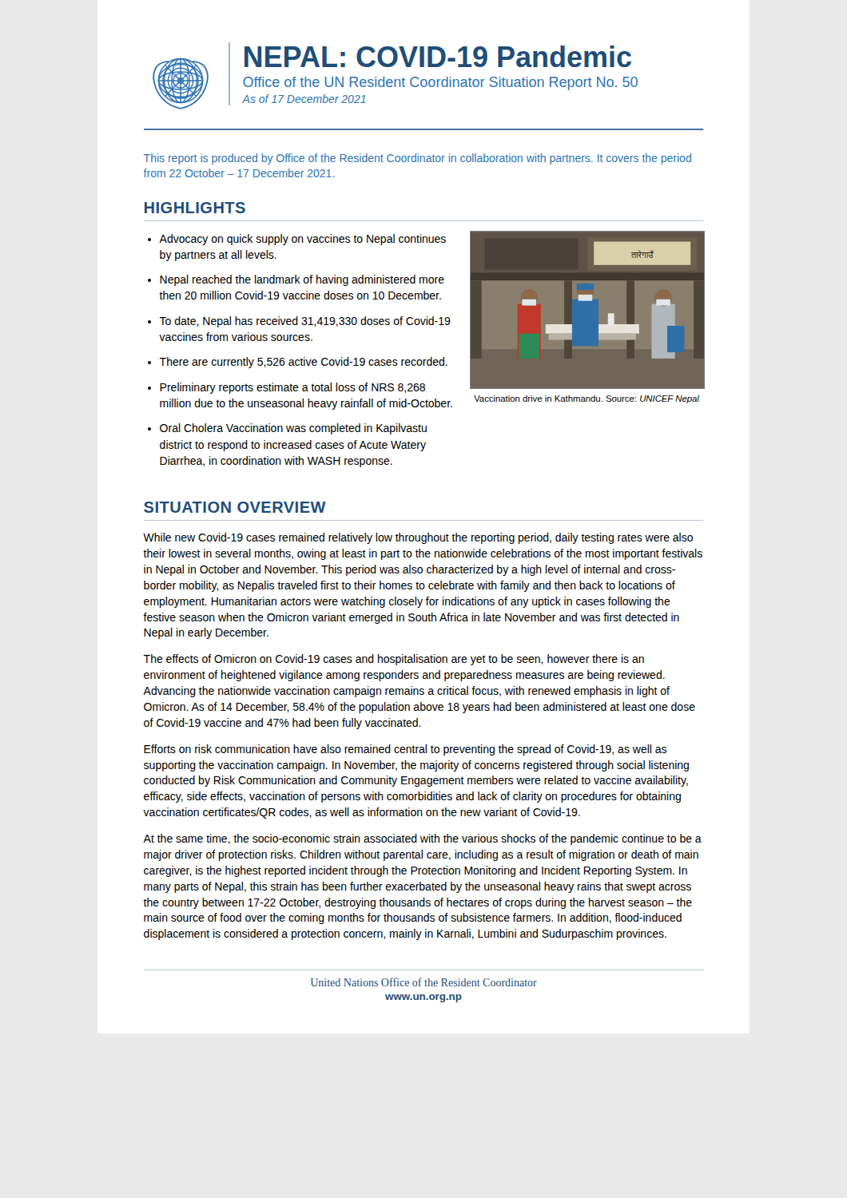NEPAL: COVID-19 Pandemic
Office of the UN Resident Coordinator Situation Report No. 50
As of 17 December 2021
This report is produced by Office of the Resident Coordinator in collaboration with partners. It covers the period from 22 October – 17 December 2021.
HIGHLIGHTS
Advocacy on quick supply on vaccines to Nepal continues by partners at all levels.
Nepal reached the landmark of having administered more then 20 million Covid-19 vaccine doses on 10 December.
To date, Nepal has received 31,419,330 doses of Covid-19 vaccines from various sources.
There are currently 5,526 active Covid-19 cases recorded.
Preliminary reports estimate a total loss of NRS 8,268 million due to the unseasonal heavy rainfall of mid-October.
Oral Cholera Vaccination was completed in Kapilvastu district to respond to increased cases of Acute Watery Diarrhea, in coordination with WASH response.
तारेगाउँ
Vaccination drive in Kathmandu. Source: UNICEF Nepal
SITUATION OVERVIEW
While new Covid-19 cases remained relatively low throughout the reporting period, daily testing rates were also their lowest in several months, owing at least in part to the nationwide celebrations of the most important festivals in Nepal in October and November. This period was also characterized by a high level of internal and cross-border mobility, as Nepalis traveled first to their homes to celebrate with family and then back to locations of employment. Humanitarian actors were watching closely for indications of any uptick in cases following the festive season when the Omicron variant emerged in South Africa in late November and was first detected in Nepal in early December.
The effects of Omicron on Covid-19 cases and hospitalisation are yet to be seen, however there is an environment of heightened vigilance among responders and preparedness measures are being reviewed. Advancing the nationwide vaccination campaign remains a critical focus, with renewed emphasis in light of Omicron. As of 14 December, 58.4% of the population above 18 years had been administered at least one dose of Covid-19 vaccine and 47% had been fully vaccinated.
Efforts on risk communication have also remained central to preventing the spread of Covid-19, as well as supporting the vaccination campaign. In November, the majority of concerns registered through social listening conducted by Risk Communication and Community Engagement members were related to vaccine availability, efficacy, side effects, vaccination of persons with comorbidities and lack of clarity on procedures for obtaining vaccination certificates/QR codes, as well as information on the new variant of Covid-19.
At the same time, the socio-economic strain associated with the various shocks of the pandemic continue to be a major driver of protection risks. Children without parental care, including as a result of migration or death of main caregiver, is the highest reported incident through the Protection Monitoring and Incident Reporting System. In many parts of Nepal, this strain has been further exacerbated by the unseasonal heavy rains that swept across the country between 17-22 October, destroying thousands of hectares of crops during the harvest season – the main source of food over the coming months for thousands of subsistence farmers. In addition, flood-induced displacement is considered a protection concern, mainly in Karnali, Lumbini and Sudurpaschim provinces.
United Nations Office of the Resident Coordinator
www.un.org.np